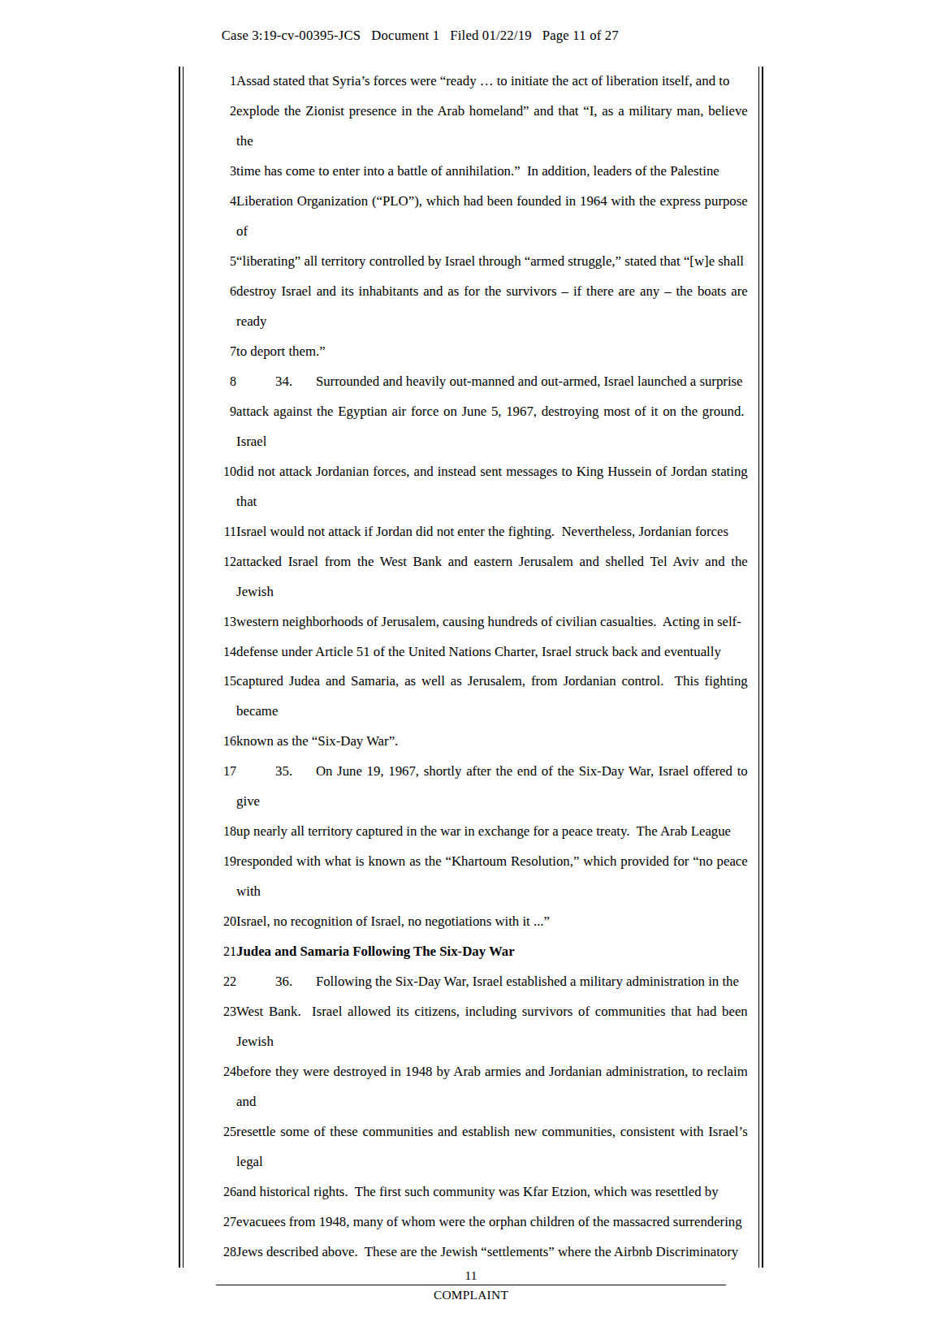Case 3:19-cv-00395-JCS Document 1 Filed 01/22/19 Page 11 of 27
| 1 | Assad stated that Syria’s forces were “ready … to initiate the act of liberation itself, and to |
| 2 | explode the Zionist presence in the Arab homeland” and that “I, as a military man, believe the |
| 3 | time has come to enter into a battle of annihilation.” In addition, leaders of the Palestine |
| 4 | Liberation Organization (“PLO”), which had been founded in 1964 with the express purpose of |
| 5 | “liberating” all territory controlled by Israel through “armed struggle,” stated that “[w]e shall |
| 6 | destroy Israel and its inhabitants and as for the survivors – if there are any – the boats are ready |
| 7 | to deport them.” |
| 8 | 34. Surrounded and heavily out-manned and out-armed, Israel launched a surprise |
| 9 | attack against the Egyptian air force on June 5, 1967, destroying most of it on the ground. Israel |
| 10 | did not attack Jordanian forces, and instead sent messages to King Hussein of Jordan stating that |
| 11 | Israel would not attack if Jordan did not enter the fighting. Nevertheless, Jordanian forces |
| 12 | attacked Israel from the West Bank and eastern Jerusalem and shelled Tel Aviv and the Jewish |
| 13 | western neighborhoods of Jerusalem, causing hundreds of civilian casualties. Acting in self- |
| 14 | defense under Article 51 of the United Nations Charter, Israel struck back and eventually |
| 15 | captured Judea and Samaria, as well as Jerusalem, from Jordanian control. This fighting became |
| 16 | known as the “Six-Day War”. |
| 17 | 35. On June 19, 1967, shortly after the end of the Six-Day War, Israel offered to give |
| 18 | up nearly all territory captured in the war in exchange for a peace treaty. The Arab League |
| 19 | responded with what is known as the “Khartoum Resolution,” which provided for “no peace with |
| 20 | Israel, no recognition of Israel, no negotiations with it ...” |
| 21 | Judea and Samaria Following The Six-Day War |
| 22 | 36. Following the Six-Day War, Israel established a military administration in the |
| 23 | West Bank. Israel allowed its citizens, including survivors of communities that had been Jewish |
| 24 | before they were destroyed in 1948 by Arab armies and Jordanian administration, to reclaim and |
| 25 | resettle some of these communities and establish new communities, consistent with Israel’s legal |
| 26 | and historical rights. The first such community was Kfar Etzion, which was resettled by |
| 27 | evacuees from 1948, many of whom were the orphan children of the massacred surrendering |
| 28 | Jews described above. These are the Jewish “settlements” where the Airbnb Discriminatory |
11
COMPLAINT